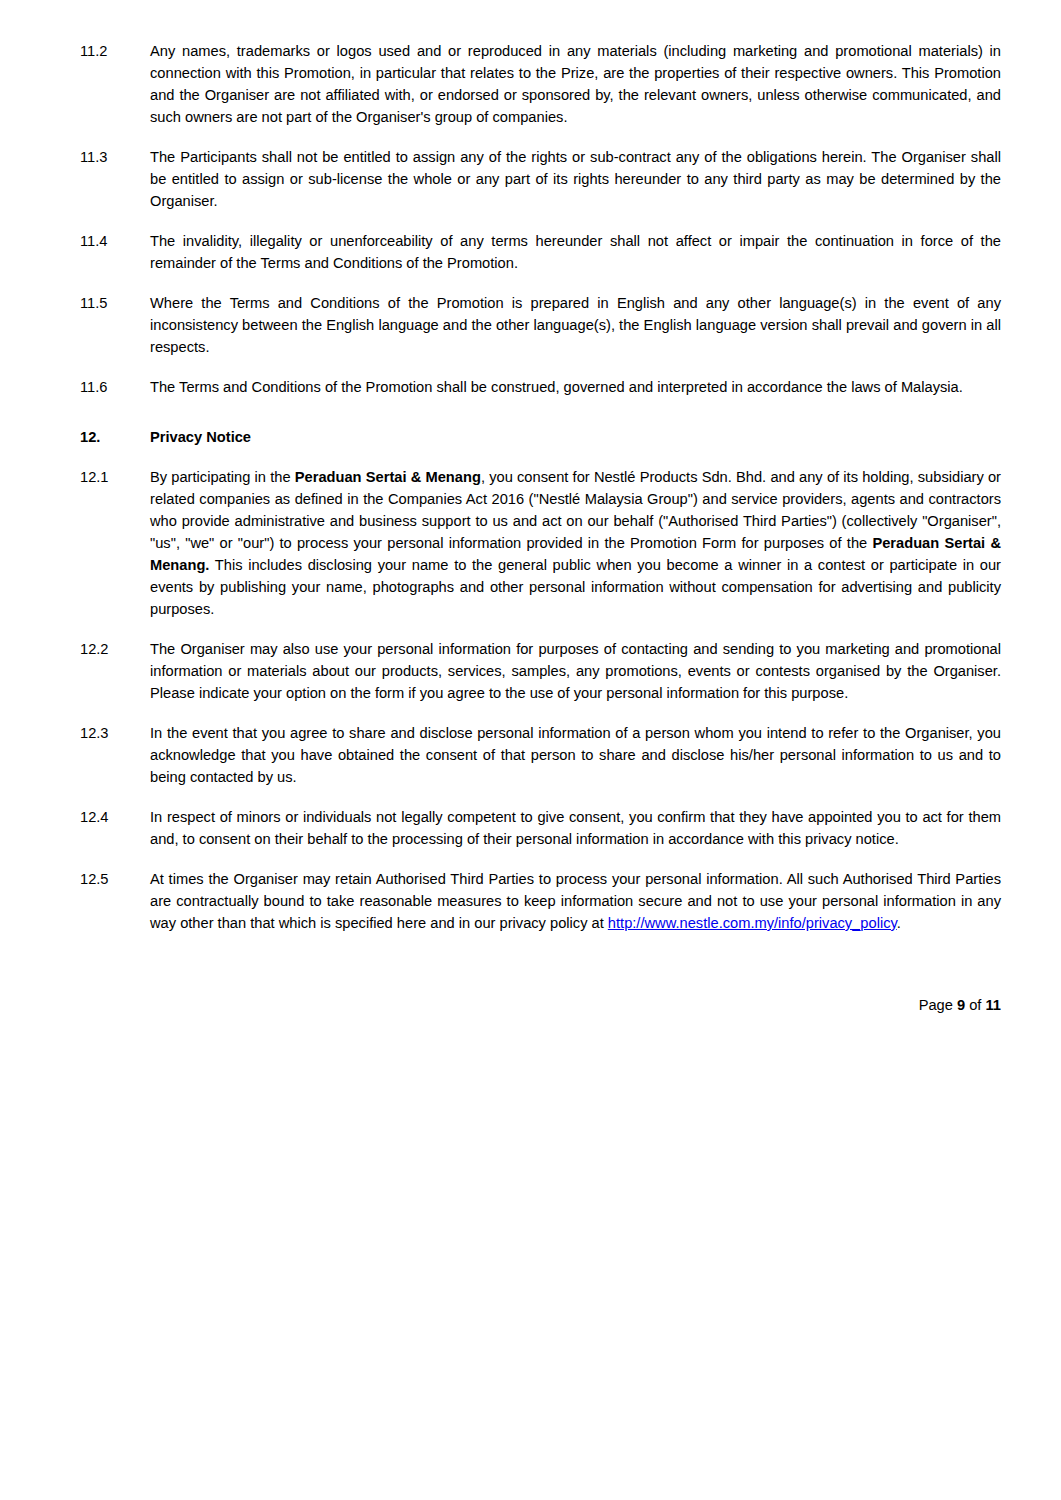11.2
Any names, trademarks or logos used and or reproduced in any materials (including marketing and promotional materials) in connection with this Promotion, in particular that relates to the Prize, are the properties of their respective owners. This Promotion and the Organiser are not affiliated with, or endorsed or sponsored by, the relevant owners, unless otherwise communicated, and such owners are not part of the Organiser's group of companies.
11.3
The Participants shall not be entitled to assign any of the rights or sub-contract any of the obligations herein. The Organiser shall be entitled to assign or sub-license the whole or any part of its rights hereunder to any third party as may be determined by the Organiser.
11.4
The invalidity, illegality or unenforceability of any terms hereunder shall not affect or impair the continuation in force of the remainder of the Terms and Conditions of the Promotion.
11.5
Where the Terms and Conditions of the Promotion is prepared in English and any other language(s) in the event of any inconsistency between the English language and the other language(s), the English language version shall prevail and govern in all respects.
11.6
The Terms and Conditions of the Promotion shall be construed, governed and interpreted in accordance the laws of Malaysia.
12.
Privacy Notice
12.1
By participating in the Peraduan Sertai & Menang, you consent for Nestlé Products Sdn. Bhd. and any of its holding, subsidiary or related companies as defined in the Companies Act 2016 ("Nestlé Malaysia Group") and service providers, agents and contractors who provide administrative and business support to us and act on our behalf ("Authorised Third Parties") (collectively "Organiser", "us", "we" or "our") to process your personal information provided in the Promotion Form for purposes of the Peraduan Sertai & Menang. This includes disclosing your name to the general public when you become a winner in a contest or participate in our events by publishing your name, photographs and other personal information without compensation for advertising and publicity purposes.
12.2
The Organiser may also use your personal information for purposes of contacting and sending to you marketing and promotional information or materials about our products, services, samples, any promotions, events or contests organised by the Organiser. Please indicate your option on the form if you agree to the use of your personal information for this purpose.
12.3
In the event that you agree to share and disclose personal information of a person whom you intend to refer to the Organiser, you acknowledge that you have obtained the consent of that person to share and disclose his/her personal information to us and to being contacted by us.
12.4
In respect of minors or individuals not legally competent to give consent, you confirm that they have appointed you to act for them and, to consent on their behalf to the processing of their personal information in accordance with this privacy notice.
12.5
At times the Organiser may retain Authorised Third Parties to process your personal information. All such Authorised Third Parties are contractually bound to take reasonable measures to keep information secure and not to use your personal information in any way other than that which is specified here and in our privacy policy at http://www.nestle.com.my/info/privacy_policy.
Page 9 of 11